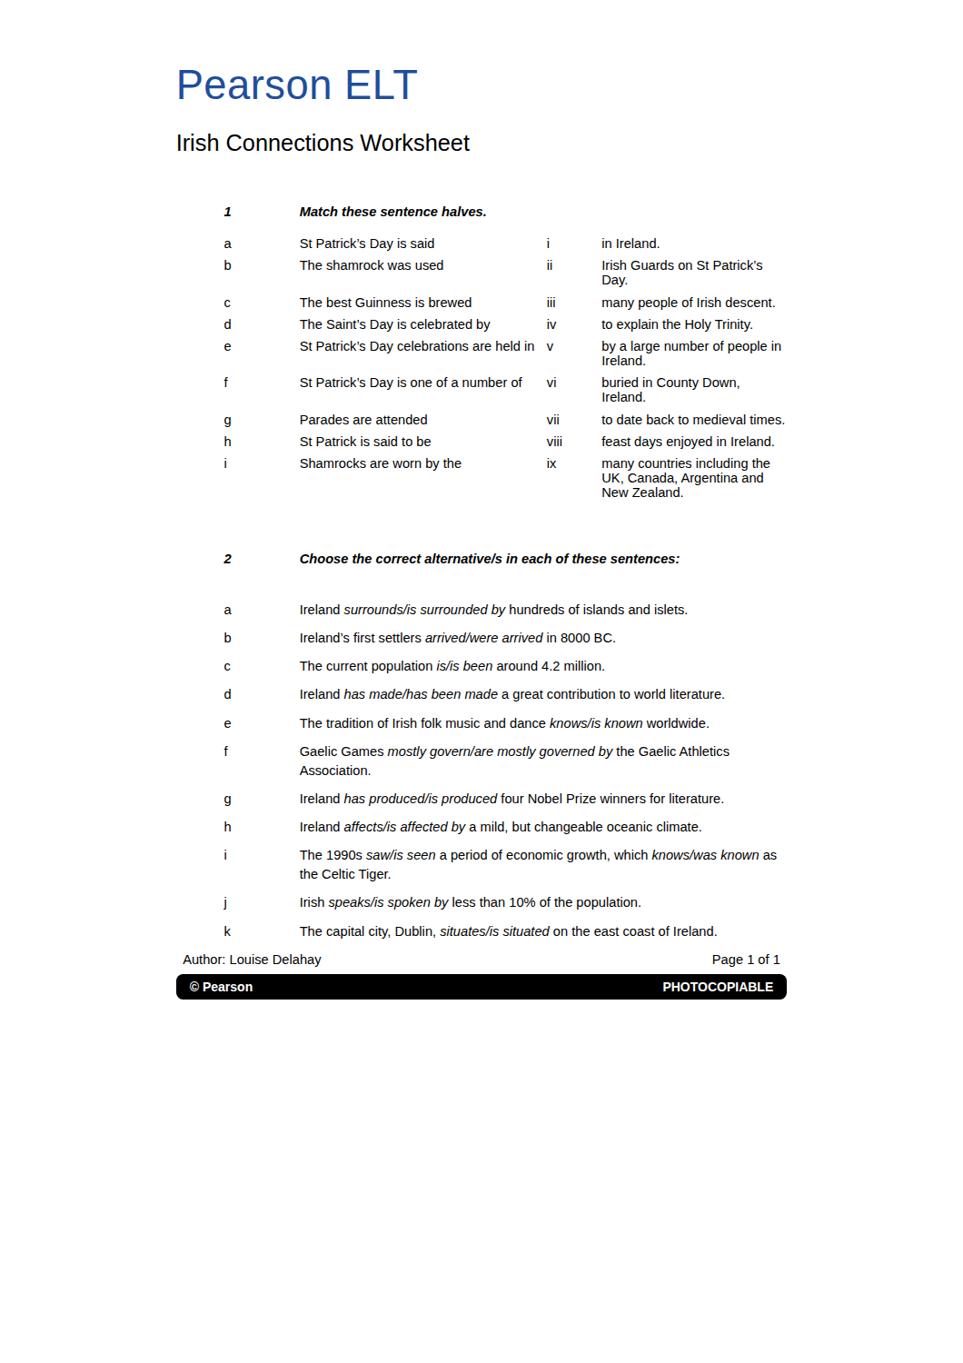Pearson ELT
Irish Connections Worksheet
1 Match these sentence halves.
| a | St Patrick’s Day is said | i | in Ireland. |
| b | The shamrock was used | ii | Irish Guards on St Patrick’s Day. |
| c | The best Guinness is brewed | iii | many people of Irish descent. |
| d | The Saint’s Day is celebrated by | iv | to explain the Holy Trinity. |
| e | St Patrick’s Day celebrations are held in | v | by a large number of people in Ireland. |
| f | St Patrick’s Day is one of a number of | vi | buried in County Down, Ireland. |
| g | Parades are attended | vii | to date back to medieval times. |
| h | St Patrick is said to be | viii | feast days enjoyed in Ireland. |
| i | Shamrocks are worn by the | ix | many countries including the UK, Canada, Argentina and New Zealand. |
2 Choose the correct alternative/s in each of these sentences:
aIreland surrounds/is surrounded by hundreds of islands and islets.
bIreland’s first settlers arrived/were arrived in 8000 BC.
cThe current population is/is been around 4.2 million.
dIreland has made/has been made a great contribution to world literature.
eThe tradition of Irish folk music and dance knows/is known worldwide.
fGaelic Games mostly govern/are mostly governed by the Gaelic Athletics Association.
gIreland has produced/is produced four Nobel Prize winners for literature.
hIreland affects/is affected by a mild, but changeable oceanic climate.
iThe 1990s saw/is seen a period of economic growth, which knows/was known as the Celtic Tiger.
jIrish speaks/is spoken by less than 10% of the population.
kThe capital city, Dublin, situates/is situated on the east coast of Ireland.
Author: Louise Delahay Page 1 of 1
© Pearson PHOTOCOPIABLE